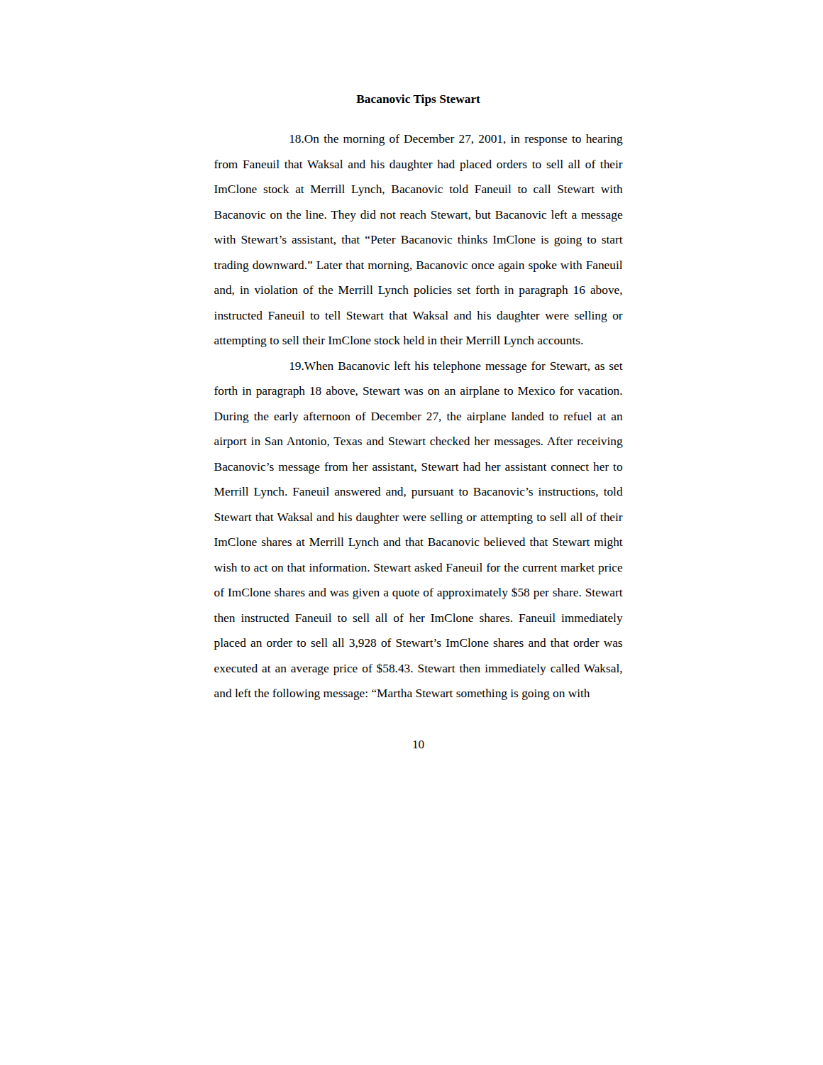Bacanovic Tips Stewart
18. On the morning of December 27, 2001, in response to hearing from Faneuil that Waksal and his daughter had placed orders to sell all of their ImClone stock at Merrill Lynch, Bacanovic told Faneuil to call Stewart with Bacanovic on the line. They did not reach Stewart, but Bacanovic left a message with Stewart’s assistant, that “Peter Bacanovic thinks ImClone is going to start trading downward.” Later that morning, Bacanovic once again spoke with Faneuil and, in violation of the Merrill Lynch policies set forth in paragraph 16 above, instructed Faneuil to tell Stewart that Waksal and his daughter were selling or attempting to sell their ImClone stock held in their Merrill Lynch accounts.
19. When Bacanovic left his telephone message for Stewart, as set forth in paragraph 18 above, Stewart was on an airplane to Mexico for vacation. During the early afternoon of December 27, the airplane landed to refuel at an airport in San Antonio, Texas and Stewart checked her messages. After receiving Bacanovic’s message from her assistant, Stewart had her assistant connect her to Merrill Lynch. Faneuil answered and, pursuant to Bacanovic’s instructions, told Stewart that Waksal and his daughter were selling or attempting to sell all of their ImClone shares at Merrill Lynch and that Bacanovic believed that Stewart might wish to act on that information. Stewart asked Faneuil for the current market price of ImClone shares and was given a quote of approximately $58 per share. Stewart then instructed Faneuil to sell all of her ImClone shares. Faneuil immediately placed an order to sell all 3,928 of Stewart’s ImClone shares and that order was executed at an average price of $58.43. Stewart then immediately called Waksal, and left the following message: “Martha Stewart something is going on with
10